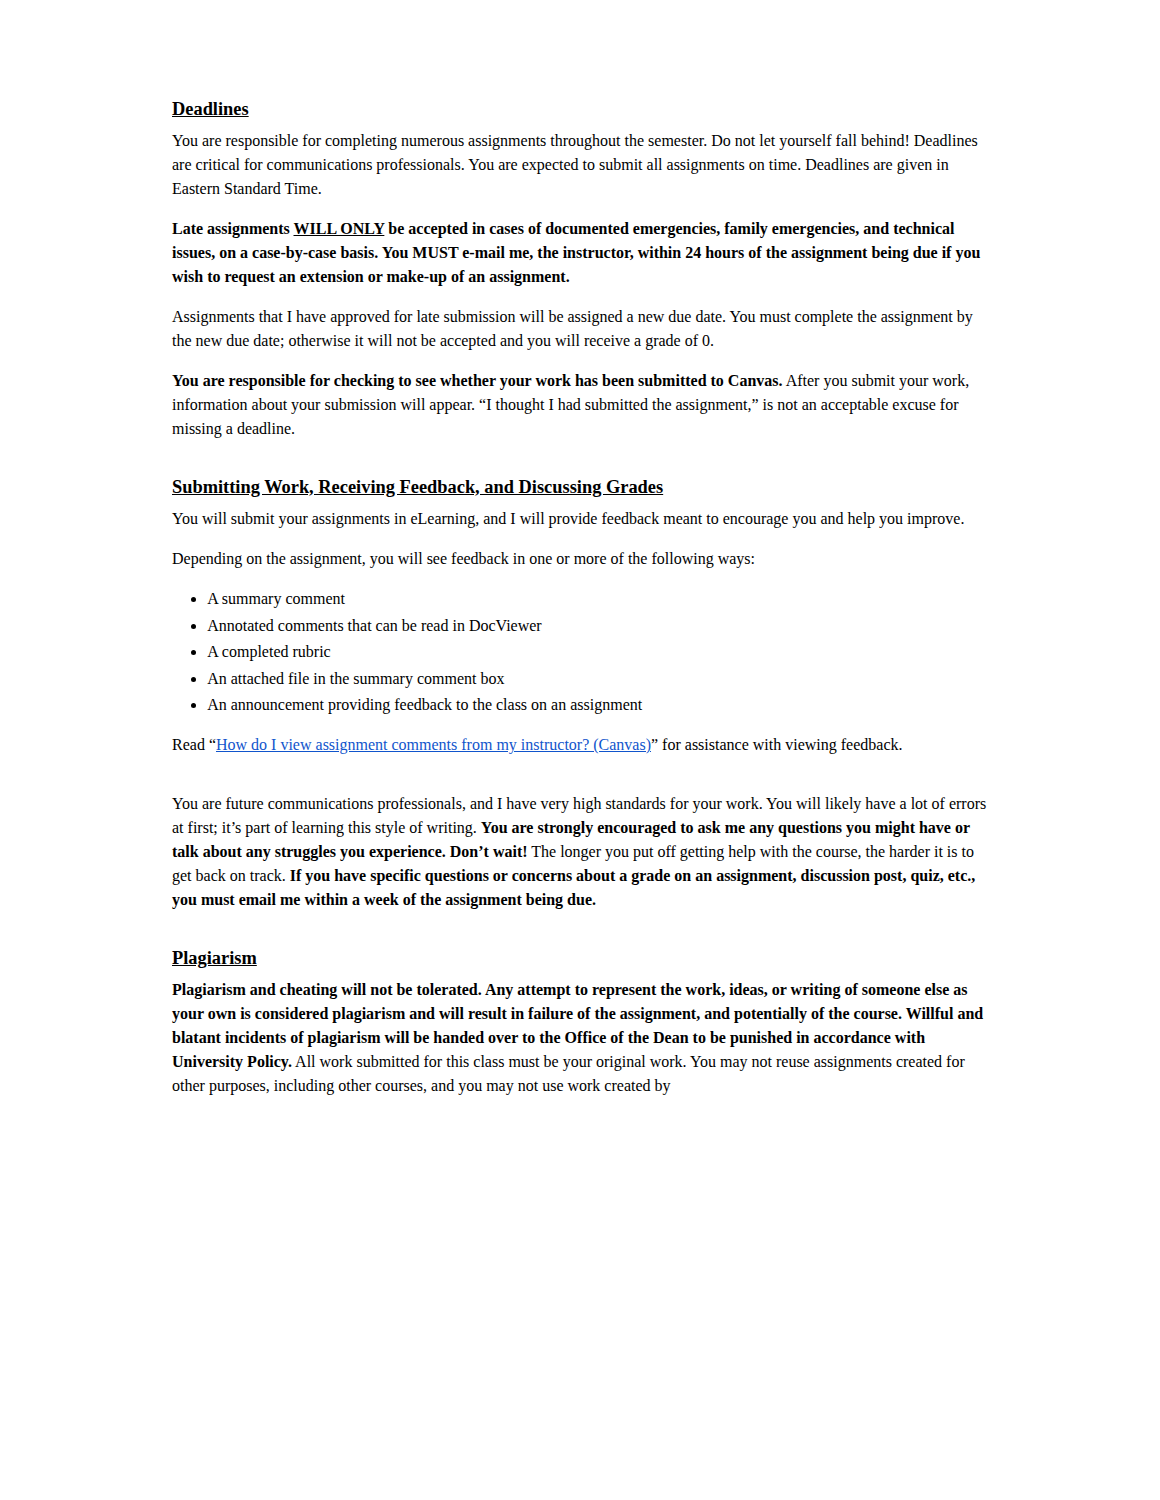Deadlines
You are responsible for completing numerous assignments throughout the semester. Do not let yourself fall behind! Deadlines are critical for communications professionals. You are expected to submit all assignments on time. Deadlines are given in Eastern Standard Time.
Late assignments WILL ONLY be accepted in cases of documented emergencies, family emergencies, and technical issues, on a case-by-case basis. You MUST e-mail me, the instructor, within 24 hours of the assignment being due if you wish to request an extension or make-up of an assignment.
Assignments that I have approved for late submission will be assigned a new due date. You must complete the assignment by the new due date; otherwise it will not be accepted and you will receive a grade of 0.
You are responsible for checking to see whether your work has been submitted to Canvas. After you submit your work, information about your submission will appear. “I thought I had submitted the assignment,” is not an acceptable excuse for missing a deadline.
Submitting Work, Receiving Feedback, and Discussing Grades
You will submit your assignments in eLearning, and I will provide feedback meant to encourage you and help you improve.
Depending on the assignment, you will see feedback in one or more of the following ways:
A summary comment
Annotated comments that can be read in DocViewer
A completed rubric
An attached file in the summary comment box
An announcement providing feedback to the class on an assignment
Read “How do I view assignment comments from my instructor? (Canvas)” for assistance with viewing feedback.
You are future communications professionals, and I have very high standards for your work. You will likely have a lot of errors at first; it’s part of learning this style of writing. You are strongly encouraged to ask me any questions you might have or talk about any struggles you experience. Don’t wait! The longer you put off getting help with the course, the harder it is to get back on track. If you have specific questions or concerns about a grade on an assignment, discussion post, quiz, etc., you must email me within a week of the assignment being due.
Plagiarism
Plagiarism and cheating will not be tolerated. Any attempt to represent the work, ideas, or writing of someone else as your own is considered plagiarism and will result in failure of the assignment, and potentially of the course. Willful and blatant incidents of plagiarism will be handed over to the Office of the Dean to be punished in accordance with University Policy. All work submitted for this class must be your original work. You may not reuse assignments created for other purposes, including other courses, and you may not use work created by